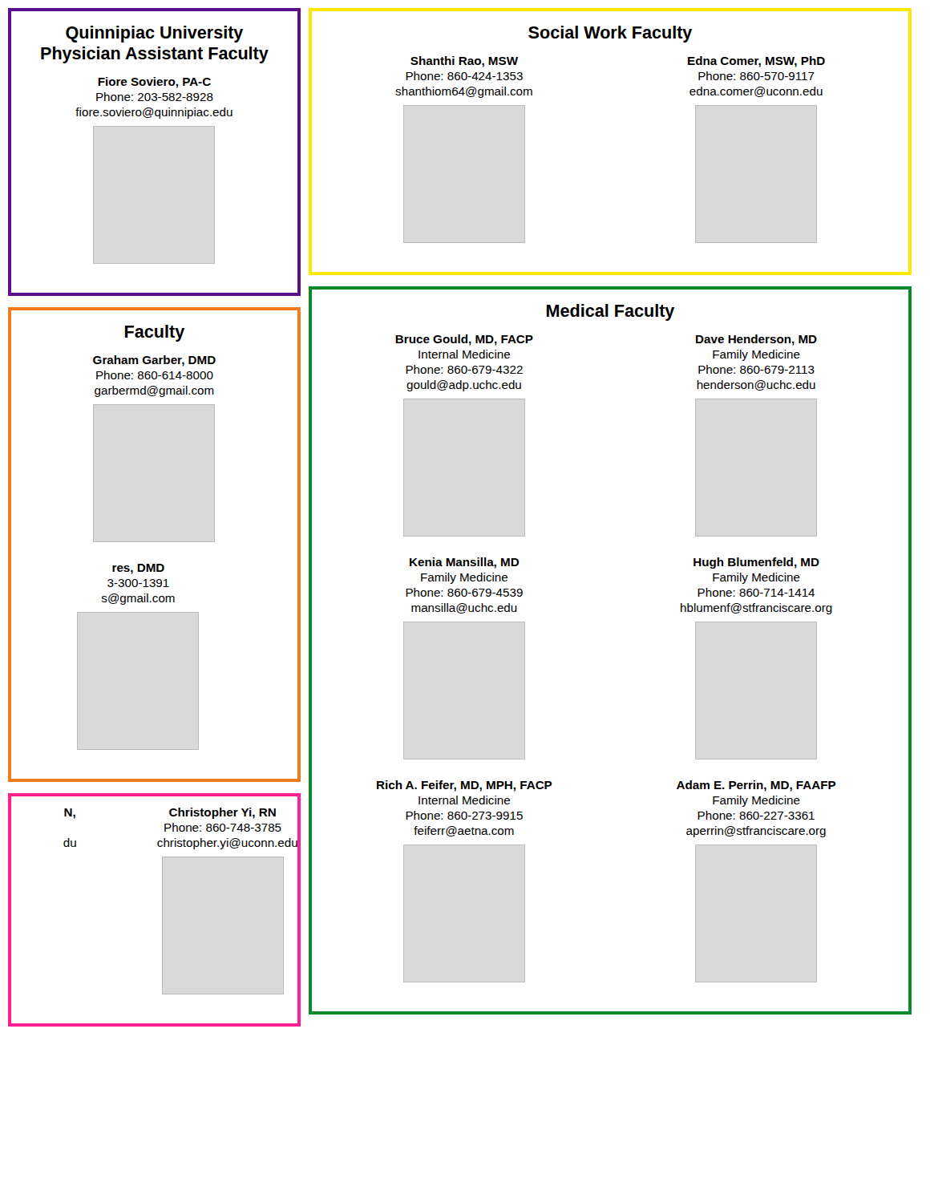Quinnipiac University
Physician Assistant Faculty
Fiore Soviero, PA-C
Phone: 203-582-8928
fiore.soviero@quinnipiac.edu
Faculty
Graham Garber, DMD
Phone: 860-614-8000
garbermd@gmail.com
res, DMD
3-300-1391
s@gmail.com
N,
du
Christopher Yi, RN
Phone: 860-748-3785
christopher.yi@uconn.edu
Social Work Faculty
Shanthi Rao, MSW
Phone: 860-424-1353
shanthiom64@gmail.com
Edna Comer, MSW, PhD
Phone: 860-570-9117
edna.comer@uconn.edu
Medical Faculty
Bruce Gould, MD, FACP
Internal Medicine
Phone: 860-679-4322
gould@adp.uchc.edu
Dave Henderson, MD
Family Medicine
Phone: 860-679-2113
henderson@uchc.edu
Kenia Mansilla, MD
Family Medicine
Phone: 860-679-4539
mansilla@uchc.edu
Hugh Blumenfeld, MD
Family Medicine
Phone: 860-714-1414
hblumenf@stfranciscare.org
Rich A. Feifer, MD, MPH, FACP
Internal Medicine
Phone: 860-273-9915
feiferr@aetna.com
Adam E. Perrin, MD, FAAFP
Family Medicine
Phone: 860-227-3361
aperrin@stfranciscare.org